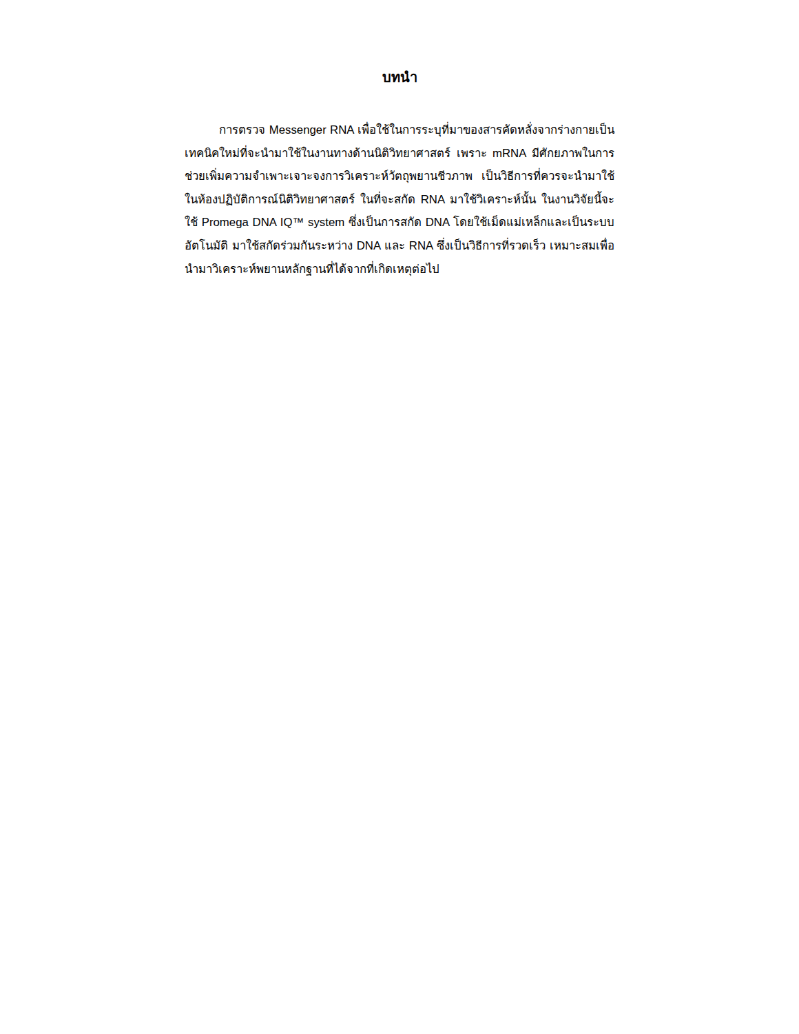บทนำ
การตรวจ Messenger RNA เพื่อใช้ในการระบุที่มาของสารคัดหลั่งจากร่างกายเป็นเทคนิคใหม่ที่จะนำมาใช้ในงานทางด้านนิติวิทยาศาสตร์ เพราะ mRNA มีศักยภาพในการช่วยเพิ่มความจำเพาะเจาะจงการวิเคราะห์วัตถุพยานชีวภาพ เป็นวิธีการที่ควรจะนำมาใช้ในห้องปฏิบัติการณ์นิติวิทยาศาสตร์ ในที่จะสกัด RNA มาใช้วิเคราะห์นั้น ในงานวิจัยนี้จะใช้ Promega DNA IQ™ system ซึ่งเป็นการสกัด DNA โดยใช้เม็ดแม่เหล็กและเป็นระบบอัตโนมัติ มาใช้สกัดร่วมกันระหว่าง DNA และ RNA ซึ่งเป็นวิธีการที่รวดเร็ว เหมาะสมเพื่อนำมาวิเคราะห์พยานหลักฐานที่ได้จากที่เกิดเหตุต่อไป